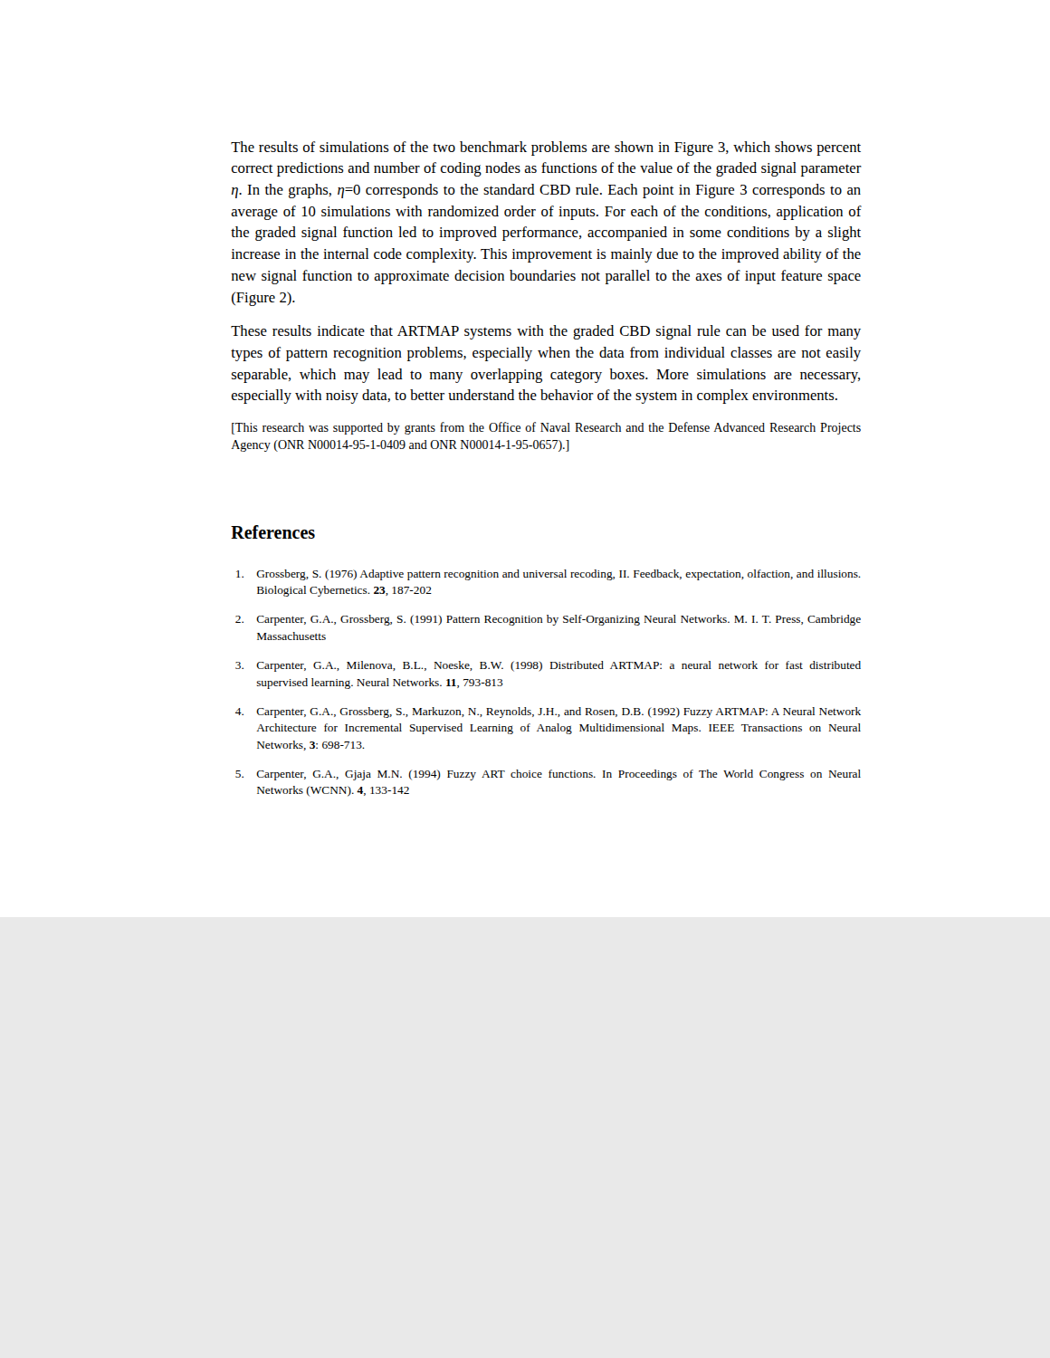The results of simulations of the two benchmark problems are shown in Figure 3, which shows percent correct predictions and number of coding nodes as functions of the value of the graded signal parameter η. In the graphs, η=0 corresponds to the standard CBD rule. Each point in Figure 3 corresponds to an average of 10 simulations with randomized order of inputs. For each of the conditions, application of the graded signal function led to improved performance, accompanied in some conditions by a slight increase in the internal code complexity. This improvement is mainly due to the improved ability of the new signal function to approximate decision boundaries not parallel to the axes of input feature space (Figure 2).
These results indicate that ARTMAP systems with the graded CBD signal rule can be used for many types of pattern recognition problems, especially when the data from individual classes are not easily separable, which may lead to many overlapping category boxes. More simulations are necessary, especially with noisy data, to better understand the behavior of the system in complex environments.
[This research was supported by grants from the Office of Naval Research and the Defense Advanced Research Projects Agency (ONR N00014-95-1-0409 and ONR N00014-1-95-0657).]
References
Grossberg, S. (1976) Adaptive pattern recognition and universal recoding, II. Feedback, expectation, olfaction, and illusions. Biological Cybernetics. 23, 187-202
Carpenter, G.A., Grossberg, S. (1991) Pattern Recognition by Self-Organizing Neural Networks. M. I. T. Press, Cambridge Massachusetts
Carpenter, G.A., Milenova, B.L., Noeske, B.W. (1998) Distributed ARTMAP: a neural network for fast distributed supervised learning. Neural Networks. 11, 793-813
Carpenter, G.A., Grossberg, S., Markuzon, N., Reynolds, J.H., and Rosen, D.B. (1992) Fuzzy ARTMAP: A Neural Network Architecture for Incremental Supervised Learning of Analog Multidimensional Maps. IEEE Transactions on Neural Networks, 3: 698-713.
Carpenter, G.A., Gjaja M.N. (1994) Fuzzy ART choice functions. In Proceedings of The World Congress on Neural Networks (WCNN). 4, 133-142